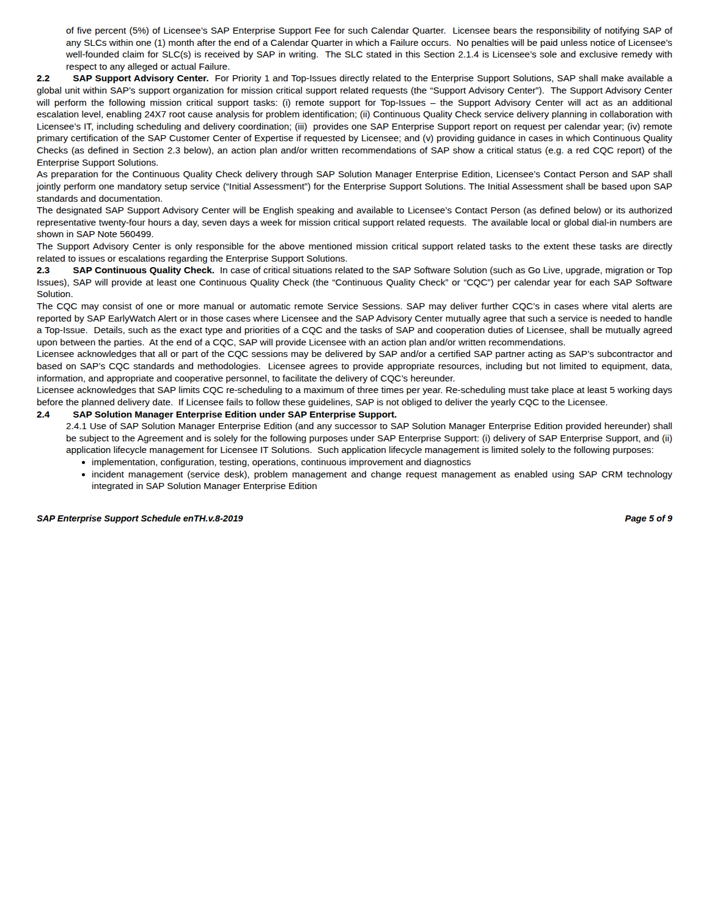of five percent (5%) of Licensee’s SAP Enterprise Support Fee for such Calendar Quarter. Licensee bears the responsibility of notifying SAP of any SLCs within one (1) month after the end of a Calendar Quarter in which a Failure occurs. No penalties will be paid unless notice of Licensee’s well-founded claim for SLC(s) is received by SAP in writing. The SLC stated in this Section 2.1.4 is Licensee’s sole and exclusive remedy with respect to any alleged or actual Failure.
2.2 SAP Support Advisory Center. For Priority 1 and Top-Issues directly related to the Enterprise Support Solutions, SAP shall make available a global unit within SAP’s support organization for mission critical support related requests (the “Support Advisory Center”). The Support Advisory Center will perform the following mission critical support tasks: (i) remote support for Top-Issues – the Support Advisory Center will act as an additional escalation level, enabling 24X7 root cause analysis for problem identification; (ii) Continuous Quality Check service delivery planning in collaboration with Licensee’s IT, including scheduling and delivery coordination; (iii) provides one SAP Enterprise Support report on request per calendar year; (iv) remote primary certification of the SAP Customer Center of Expertise if requested by Licensee; and (v) providing guidance in cases in which Continuous Quality Checks (as defined in Section 2.3 below), an action plan and/or written recommendations of SAP show a critical status (e.g. a red CQC report) of the Enterprise Support Solutions.
As preparation for the Continuous Quality Check delivery through SAP Solution Manager Enterprise Edition, Licensee’s Contact Person and SAP shall jointly perform one mandatory setup service (“Initial Assessment”) for the Enterprise Support Solutions. The Initial Assessment shall be based upon SAP standards and documentation.
The designated SAP Support Advisory Center will be English speaking and available to Licensee’s Contact Person (as defined below) or its authorized representative twenty-four hours a day, seven days a week for mission critical support related requests. The available local or global dial-in numbers are shown in SAP Note 560499.
The Support Advisory Center is only responsible for the above mentioned mission critical support related tasks to the extent these tasks are directly related to issues or escalations regarding the Enterprise Support Solutions.
2.3 SAP Continuous Quality Check. In case of critical situations related to the SAP Software Solution (such as Go Live, upgrade, migration or Top Issues), SAP will provide at least one Continuous Quality Check (the “Continuous Quality Check” or “CQC”) per calendar year for each SAP Software Solution.
The CQC may consist of one or more manual or automatic remote Service Sessions. SAP may deliver further CQC’s in cases where vital alerts are reported by SAP EarlyWatch Alert or in those cases where Licensee and the SAP Advisory Center mutually agree that such a service is needed to handle a Top-Issue. Details, such as the exact type and priorities of a CQC and the tasks of SAP and cooperation duties of Licensee, shall be mutually agreed upon between the parties. At the end of a CQC, SAP will provide Licensee with an action plan and/or written recommendations.
Licensee acknowledges that all or part of the CQC sessions may be delivered by SAP and/or a certified SAP partner acting as SAP’s subcontractor and based on SAP’s CQC standards and methodologies. Licensee agrees to provide appropriate resources, including but not limited to equipment, data, information, and appropriate and cooperative personnel, to facilitate the delivery of CQC’s hereunder.
Licensee acknowledges that SAP limits CQC re-scheduling to a maximum of three times per year. Re-scheduling must take place at least 5 working days before the planned delivery date. If Licensee fails to follow these guidelines, SAP is not obliged to deliver the yearly CQC to the Licensee.
2.4 SAP Solution Manager Enterprise Edition under SAP Enterprise Support.
2.4.1 Use of SAP Solution Manager Enterprise Edition (and any successor to SAP Solution Manager Enterprise Edition provided hereunder) shall be subject to the Agreement and is solely for the following purposes under SAP Enterprise Support: (i) delivery of SAP Enterprise Support, and (ii) application lifecycle management for Licensee IT Solutions. Such application lifecycle management is limited solely to the following purposes:
implementation, configuration, testing, operations, continuous improvement and diagnostics
incident management (service desk), problem management and change request management as enabled using SAP CRM technology integrated in SAP Solution Manager Enterprise Edition
SAP Enterprise Support Schedule enTH.v.8-2019 Page 5 of 9